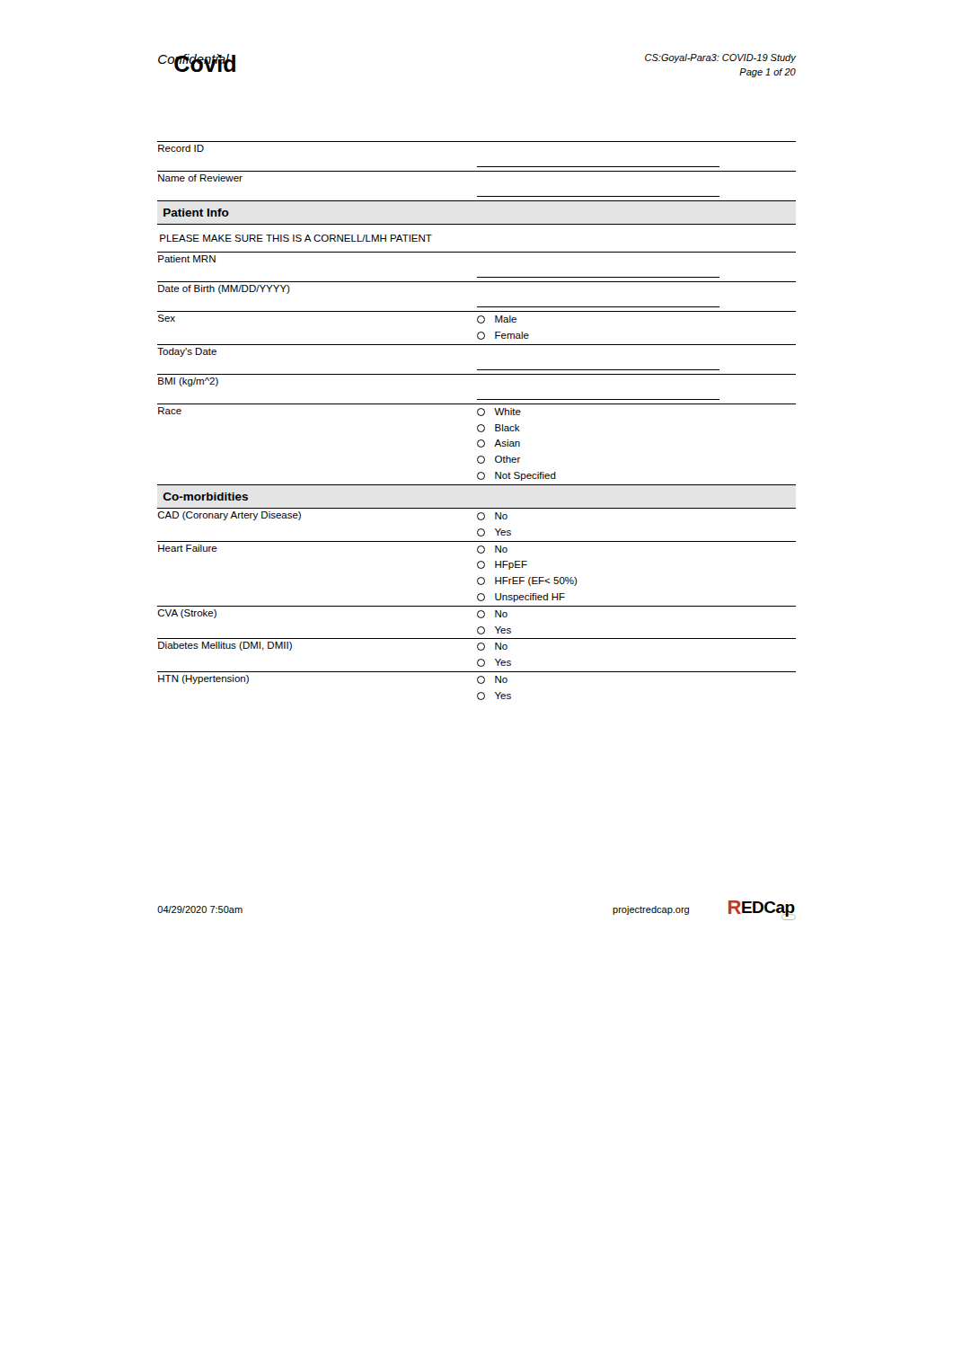Confidential
CS:Goyal-Para3: COVID-19 Study
Page 1 of 20
Covid
| Record ID | |
| Name of Reviewer | |
| Patient Info |
| PLEASE MAKE SURE THIS IS A CORNELL/LMH PATIENT |
| Patient MRN | |
| Date of Birth (MM/DD/YYYY) | |
| Sex | Male Female |
| Today's Date | |
| BMI (kg/m^2) | |
| Race | White Black Asian Other Not Specified |
| Co-morbidities |
| CAD (Coronary Artery Disease) | No Yes |
| Heart Failure | No HFpEF HFrEF (EF< 50%) Unspecified HF |
| CVA (Stroke) | No Yes |
| Diabetes Mellitus (DMI, DMII) | No Yes |
| HTN (Hypertension) | No Yes |
04/29/2020 7:50am
projectredcap.org
REDCap